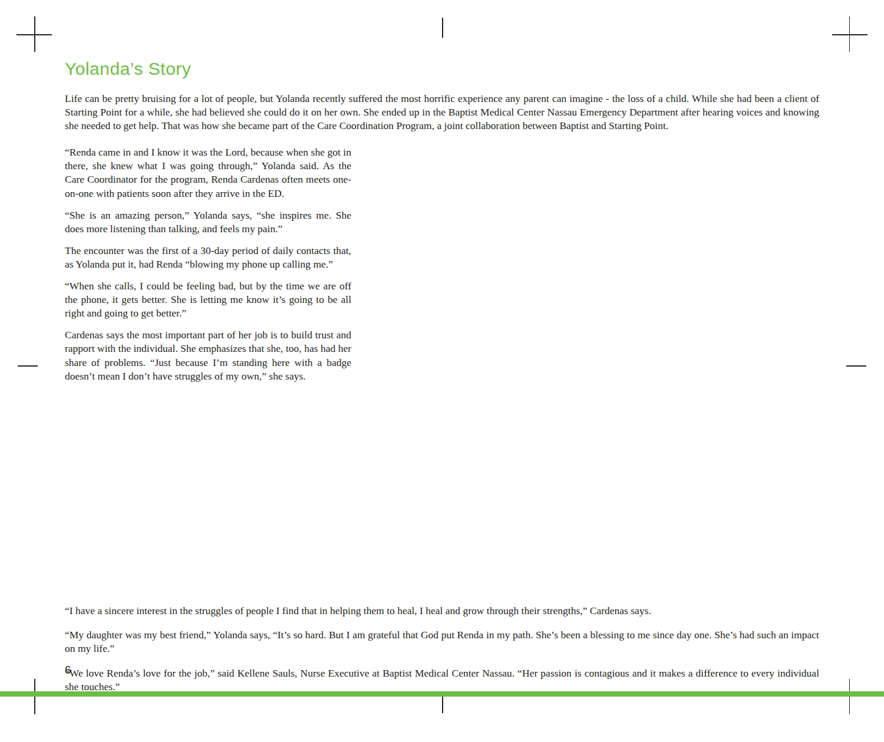Yolanda’s Story
Life can be pretty bruising for a lot of people, but Yolanda recently suffered the most horrific experience any parent can imagine - the loss of a child. While she had been a client of Starting Point for a while, she had believed she could do it on her own. She ended up in the Baptist Medical Center Nassau Emergency Department after hearing voices and knowing she needed to get help. That was how she became part of the Care Coordination Program, a joint collaboration between Baptist and Starting Point.
“Renda came in and I know it was the Lord, because when she got in there, she knew what I was going through,” Yolanda said. As the Care Coordinator for the program, Renda Cardenas often meets one-on-one with patients soon after they arrive in the ED.
“She is an amazing person,” Yolanda says, “she inspires me. She does more listening than talking, and feels my pain.”
The encounter was the first of a 30-day period of daily contacts that, as Yolanda put it, had Renda “blowing my phone up calling me.”
“When she calls, I could be feeling bad, but by the time we are off the phone, it gets better. She is letting me know it’s going to be all right and going to get better.”
Cardenas says the most important part of her job is to build trust and rapport with the individual. She emphasizes that she, too, has had her share of problems. “Just because I’m standing here with a badge doesn’t mean I don’t have struggles of my own,” she says.
“I have a sincere interest in the struggles of people I find that in helping them to heal, I heal and grow through their strengths,” Cardenas says.
“My daughter was my best friend,” Yolanda says, “It’s so hard. But I am grateful that God put Renda in my path. She’s been a blessing to me since day one. She’s had such an impact on my life.”
“We love Renda’s love for the job,” said Kellene Sauls, Nurse Executive at Baptist Medical Center Nassau. “Her passion is contagious and it makes a difference to every individual she touches.”
6